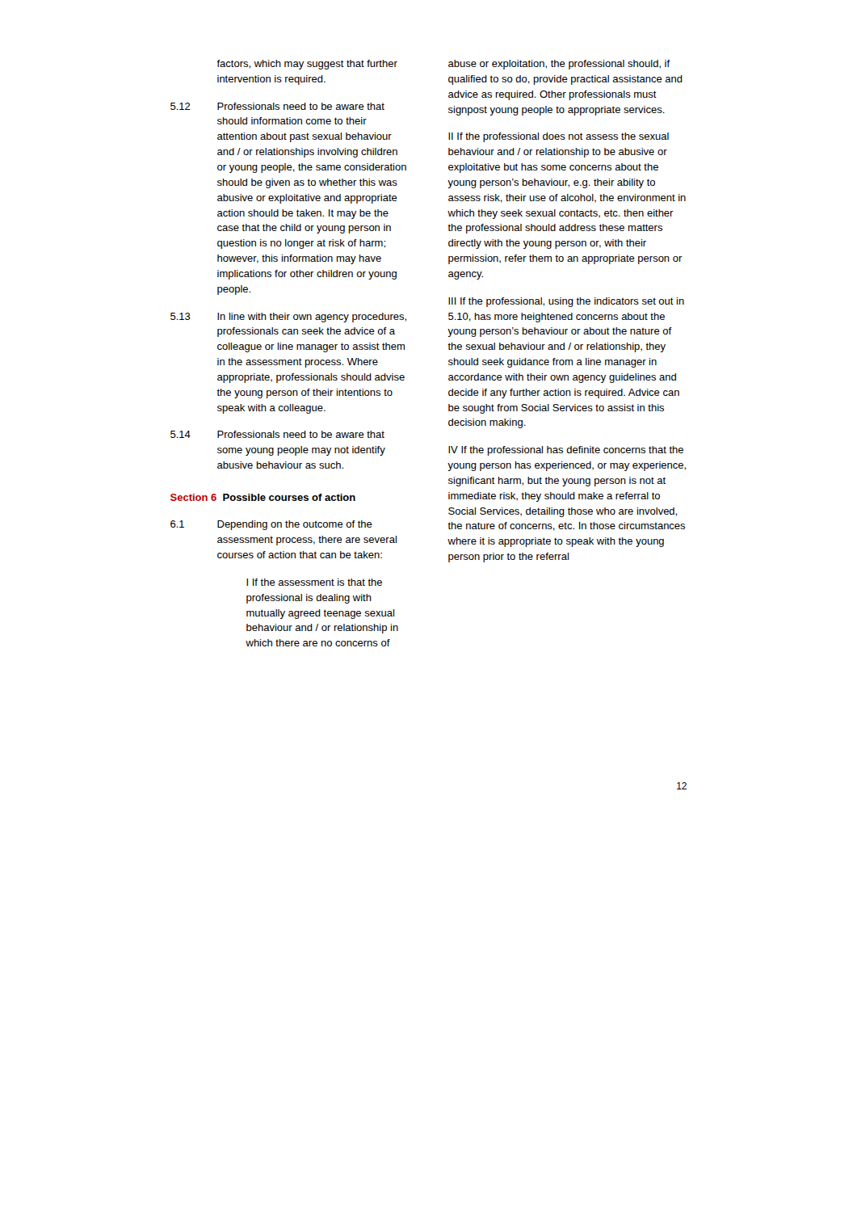factors, which may suggest that further intervention is required.
5.12
Professionals need to be aware that should information come to their attention about past sexual behaviour and / or relationships involving children or young people, the same consideration should be given as to whether this was abusive or exploitative and appropriate action should be taken. It may be the case that the child or young person in question is no longer at risk of harm; however, this information may have implications for other children or young people.
5.13
In line with their own agency procedures, professionals can seek the advice of a colleague or line manager to assist them in the assessment process. Where appropriate, professionals should advise the young person of their intentions to speak with a colleague.
5.14
Professionals need to be aware that some young people may not identify abusive behaviour as such.
Section 6 Possible courses of action
6.1
Depending on the outcome of the assessment process, there are several courses of action that can be taken:
I If the assessment is that the professional is dealing with mutually agreed teenage sexual behaviour and / or relationship in which there are no concerns of
abuse or exploitation, the professional should, if qualified to so do, provide practical assistance and advice as required. Other professionals must signpost young people to appropriate services.
II If the professional does not assess the sexual behaviour and / or relationship to be abusive or exploitative but has some concerns about the young person’s behaviour, e.g. their ability to assess risk, their use of alcohol, the environment in which they seek sexual contacts, etc. then either the professional should address these matters directly with the young person or, with their permission, refer them to an appropriate person or agency.
III If the professional, using the indicators set out in 5.10, has more heightened concerns about the young person’s behaviour or about the nature of the sexual behaviour and / or relationship, they should seek guidance from a line manager in accordance with their own agency guidelines and decide if any further action is required. Advice can be sought from Social Services to assist in this decision making.
IV If the professional has definite concerns that the young person has experienced, or may experience, significant harm, but the young person is not at immediate risk, they should make a referral to Social Services, detailing those who are involved, the nature of concerns, etc. In those circumstances where it is appropriate to speak with the young person prior to the referral
12